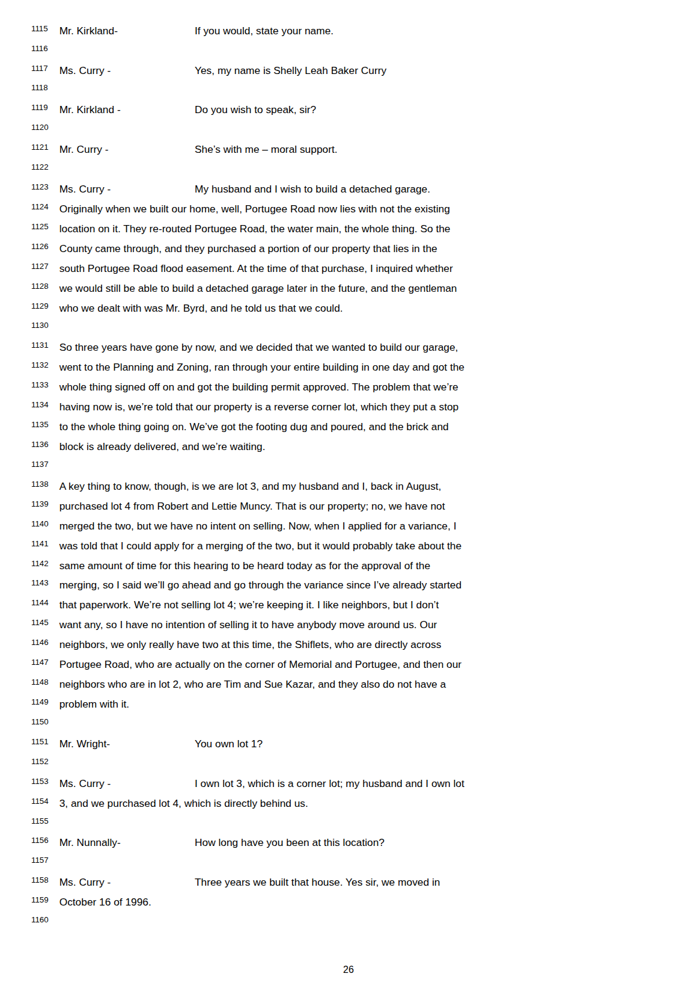| 1115 | Mr. Kirkland- | If you would, state your name. |
| 1116 | | |
| 1117 | Ms. Curry - | Yes, my name is Shelly Leah Baker Curry |
| 1118 | | |
| 1119 | Mr. Kirkland - | Do you wish to speak, sir? |
| 1120 | | |
| 1121 | Mr. Curry - | She’s with me – moral support. |
| 1122 | | |
| 1123 | Ms. Curry - | My husband and I wish to build a detached garage. |
| 1124 | Originally when we built our home, well, Portugee Road now lies with not the existing |
| 1125 | location on it. They re-routed Portugee Road, the water main, the whole thing. So the |
| 1126 | County came through, and they purchased a portion of our property that lies in the |
| 1127 | south Portugee Road flood easement. At the time of that purchase, I inquired whether |
| 1128 | we would still be able to build a detached garage later in the future, and the gentleman |
| 1129 | who we dealt with was Mr. Byrd, and he told us that we could. |
| 1130 | |
| 1131 | So three years have gone by now, and we decided that we wanted to build our garage, |
| 1132 | went to the Planning and Zoning, ran through your entire building in one day and got the |
| 1133 | whole thing signed off on and got the building permit approved. The problem that we’re |
| 1134 | having now is, we’re told that our property is a reverse corner lot, which they put a stop |
| 1135 | to the whole thing going on. We’ve got the footing dug and poured, and the brick and |
| 1136 | block is already delivered, and we’re waiting. |
| 1137 | |
| 1138 | A key thing to know, though, is we are lot 3, and my husband and I, back in August, |
| 1139 | purchased lot 4 from Robert and Lettie Muncy. That is our property; no, we have not |
| 1140 | merged the two, but we have no intent on selling. Now, when I applied for a variance, I |
| 1141 | was told that I could apply for a merging of the two, but it would probably take about the |
| 1142 | same amount of time for this hearing to be heard today as for the approval of the |
| 1143 | merging, so I said we’ll go ahead and go through the variance since I’ve already started |
| 1144 | that paperwork. We’re not selling lot 4; we’re keeping it. I like neighbors, but I don’t |
| 1145 | want any, so I have no intention of selling it to have anybody move around us. Our |
| 1146 | neighbors, we only really have two at this time, the Shiflets, who are directly across |
| 1147 | Portugee Road, who are actually on the corner of Memorial and Portugee, and then our |
| 1148 | neighbors who are in lot 2, who are Tim and Sue Kazar, and they also do not have a |
| 1149 | problem with it. |
| 1150 | |
| 1151 | Mr. Wright- | You own lot 1? |
| 1152 | | |
| 1153 | Ms. Curry - | I own lot 3, which is a corner lot; my husband and I own lot |
| 1154 | 3, and we purchased lot 4, which is directly behind us. |
| 1155 | |
| 1156 | Mr. Nunnally- | How long have you been at this location? |
| 1157 | | |
| 1158 | Ms. Curry - | Three years we built that house. Yes sir, we moved in |
| 1159 | October 16 of 1996. |
| 1160 | |
26